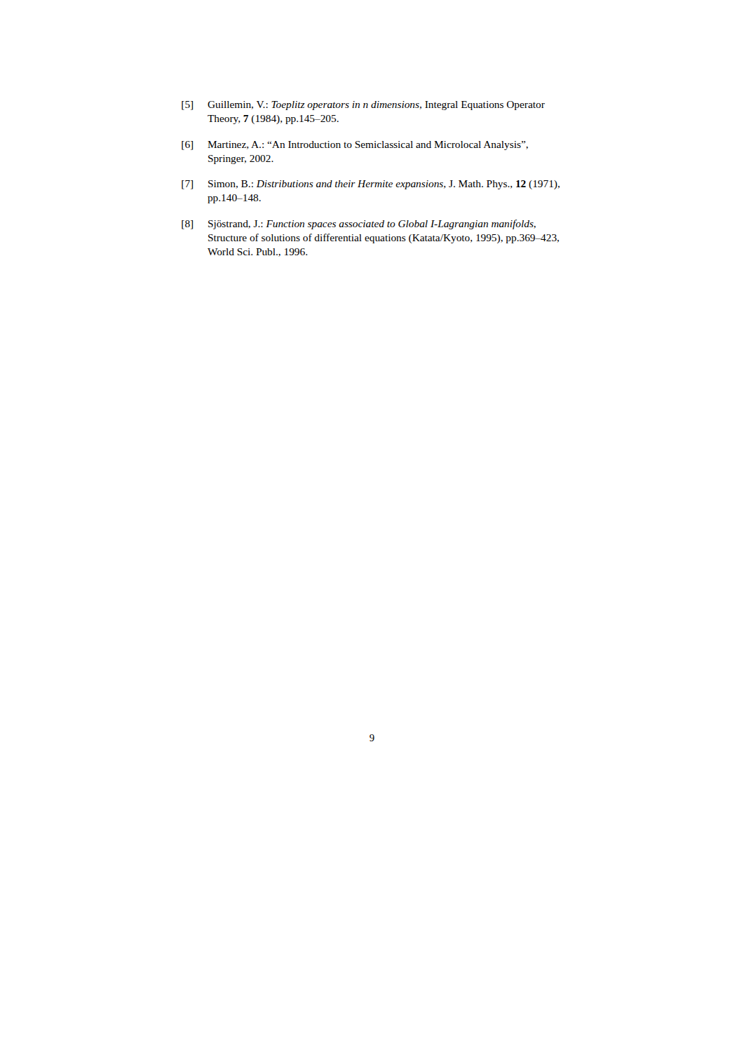[5] Guillemin, V.: Toeplitz operators in n dimensions, Integral Equations Operator Theory, 7 (1984), pp.145–205.
[6] Martinez, A.: “An Introduction to Semiclassical and Microlocal Analysis”, Springer, 2002.
[7] Simon, B.: Distributions and their Hermite expansions, J. Math. Phys., 12 (1971), pp.140–148.
[8] Sjöstrand, J.: Function spaces associated to Global I-Lagrangian manifolds, Structure of solutions of differential equations (Katata/Kyoto, 1995), pp.369–423, World Sci. Publ., 1996.
9